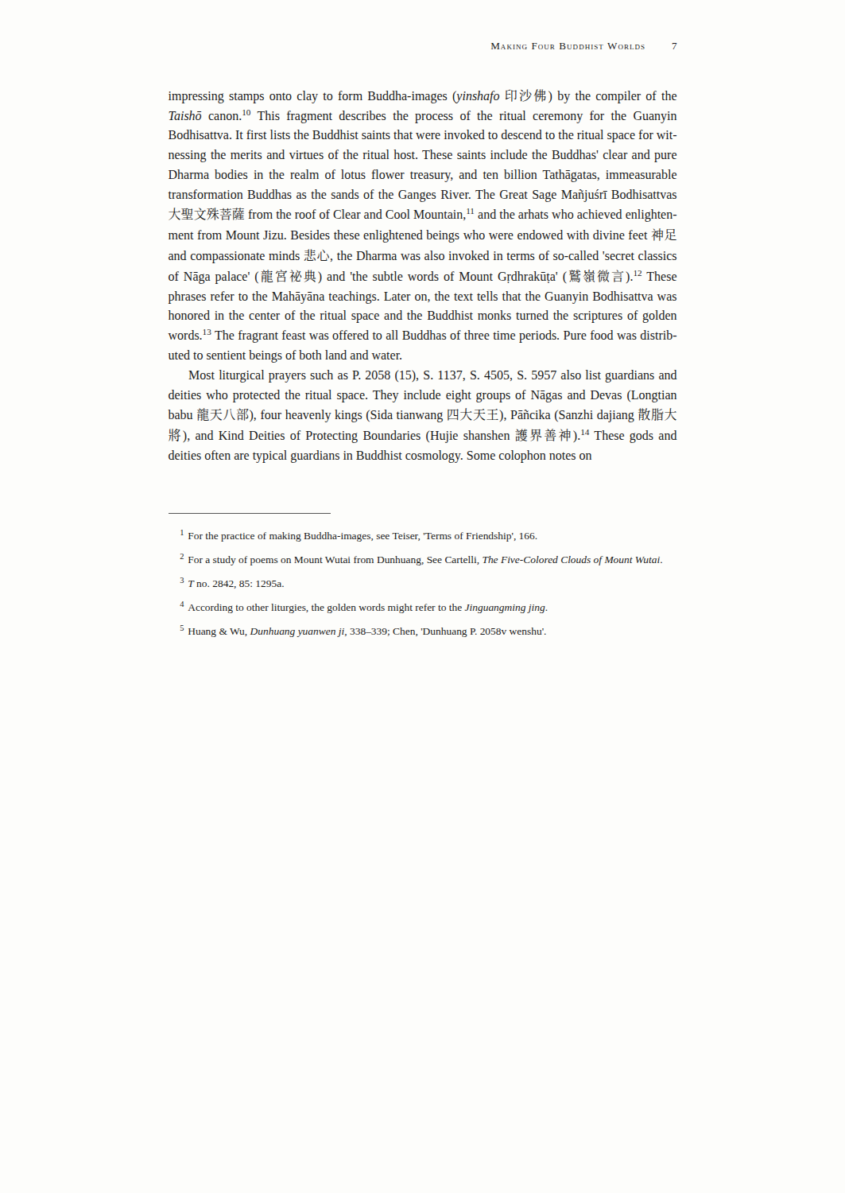Making Four Buddhist Worlds 7
impressing stamps onto clay to form Buddha-images (yinshafo 印沙佛) by the compiler of the Taishō canon.10 This fragment describes the process of the ritual ceremony for the Guanyin Bodhisattva. It first lists the Buddhist saints that were invoked to descend to the ritual space for witnessing the merits and virtues of the ritual host. These saints include the Buddhas' clear and pure Dharma bodies in the realm of lotus flower treasury, and ten billion Tathāgatas, immeasurable transformation Buddhas as the sands of the Ganges River. The Great Sage Mañjuśrī Bodhisattvas 大聖文殊菩薩 from the roof of Clear and Cool Mountain,11 and the arhats who achieved enlightenment from Mount Jizu. Besides these enlightened beings who were endowed with divine feet 神足 and compassionate minds 悲心, the Dharma was also invoked in terms of so-called 'secret classics of Nāga palace' (龍宮祕典) and 'the subtle words of Mount Gṛdhrakūṭa' (鷲嶺微言).12 These phrases refer to the Mahāyāna teachings. Later on, the text tells that the Guanyin Bodhisattva was honored in the center of the ritual space and the Buddhist monks turned the scriptures of golden words.13 The fragrant feast was offered to all Buddhas of three time periods. Pure food was distributed to sentient beings of both land and water.
Most liturgical prayers such as P. 2058 (15), S. 1137, S. 4505, S. 5957 also list guardians and deities who protected the ritual space. They include eight groups of Nāgas and Devas (Longtian babu 龍天八部), four heavenly kings (Sida tianwang 四大天王), Pāñcika (Sanzhi dajiang 散脂大將), and Kind Deities of Protecting Boundaries (Hujie shanshen 護界善神).14 These gods and deities often are typical guardians in Buddhist cosmology. Some colophon notes on
For the practice of making Buddha-images, see Teiser, 'Terms of Friendship', 166.
For a study of poems on Mount Wutai from Dunhuang, See Cartelli, The Five-Colored Clouds of Mount Wutai.
T no. 2842, 85: 1295a.
According to other liturgies, the golden words might refer to the Jinguangming jing.
Huang & Wu, Dunhuang yuanwen ji, 338–339; Chen, 'Dunhuang P. 2058v wenshu'.